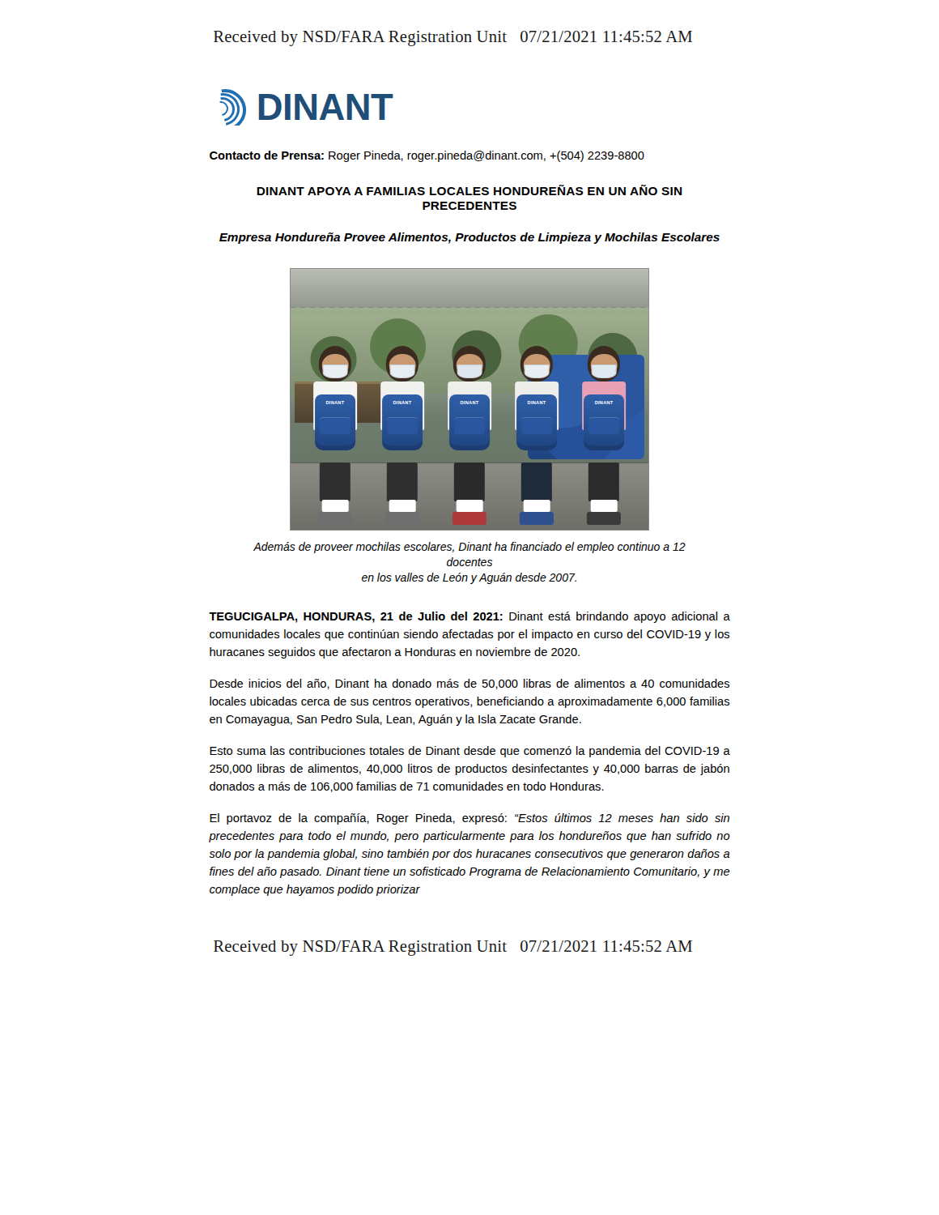Received by NSD/FARA Registration Unit 07/21/2021 11:45:52 AM
DINANT
Contacto de Prensa: Roger Pineda, roger.pineda@dinant.com, +(504) 2239-8800
DINANT APOYA A FAMILIAS LOCALES HONDUREÑAS EN UN AÑO SIN PRECEDENTES
Empresa Hondureña Provee Alimentos, Productos de Limpieza y Mochilas Escolares
DINANT
DINANT
DINANT
DINANT
DINANT
Además de proveer mochilas escolares, Dinant ha financiado el empleo continuo a 12 docentes
en los valles de León y Aguán desde 2007.
TEGUCIGALPA, HONDURAS, 21 de Julio del 2021: Dinant está brindando apoyo adicional a comunidades locales que continúan siendo afectadas por el impacto en curso del COVID-19 y los huracanes seguidos que afectaron a Honduras en noviembre de 2020.
Desde inicios del año, Dinant ha donado más de 50,000 libras de alimentos a 40 comunidades locales ubicadas cerca de sus centros operativos, beneficiando a aproximadamente 6,000 familias en Comayagua, San Pedro Sula, Lean, Aguán y la Isla Zacate Grande.
Esto suma las contribuciones totales de Dinant desde que comenzó la pandemia del COVID-19 a 250,000 libras de alimentos, 40,000 litros de productos desinfectantes y 40,000 barras de jabón donados a más de 106,000 familias de 71 comunidades en todo Honduras.
El portavoz de la compañía, Roger Pineda, expresó: “Estos últimos 12 meses han sido sin precedentes para todo el mundo, pero particularmente para los hondureños que han sufrido no solo por la pandemia global, sino también por dos huracanes consecutivos que generaron daños a fines del año pasado. Dinant tiene un sofisticado Programa de Relacionamiento Comunitario, y me complace que hayamos podido priorizar
Received by NSD/FARA Registration Unit 07/21/2021 11:45:52 AM